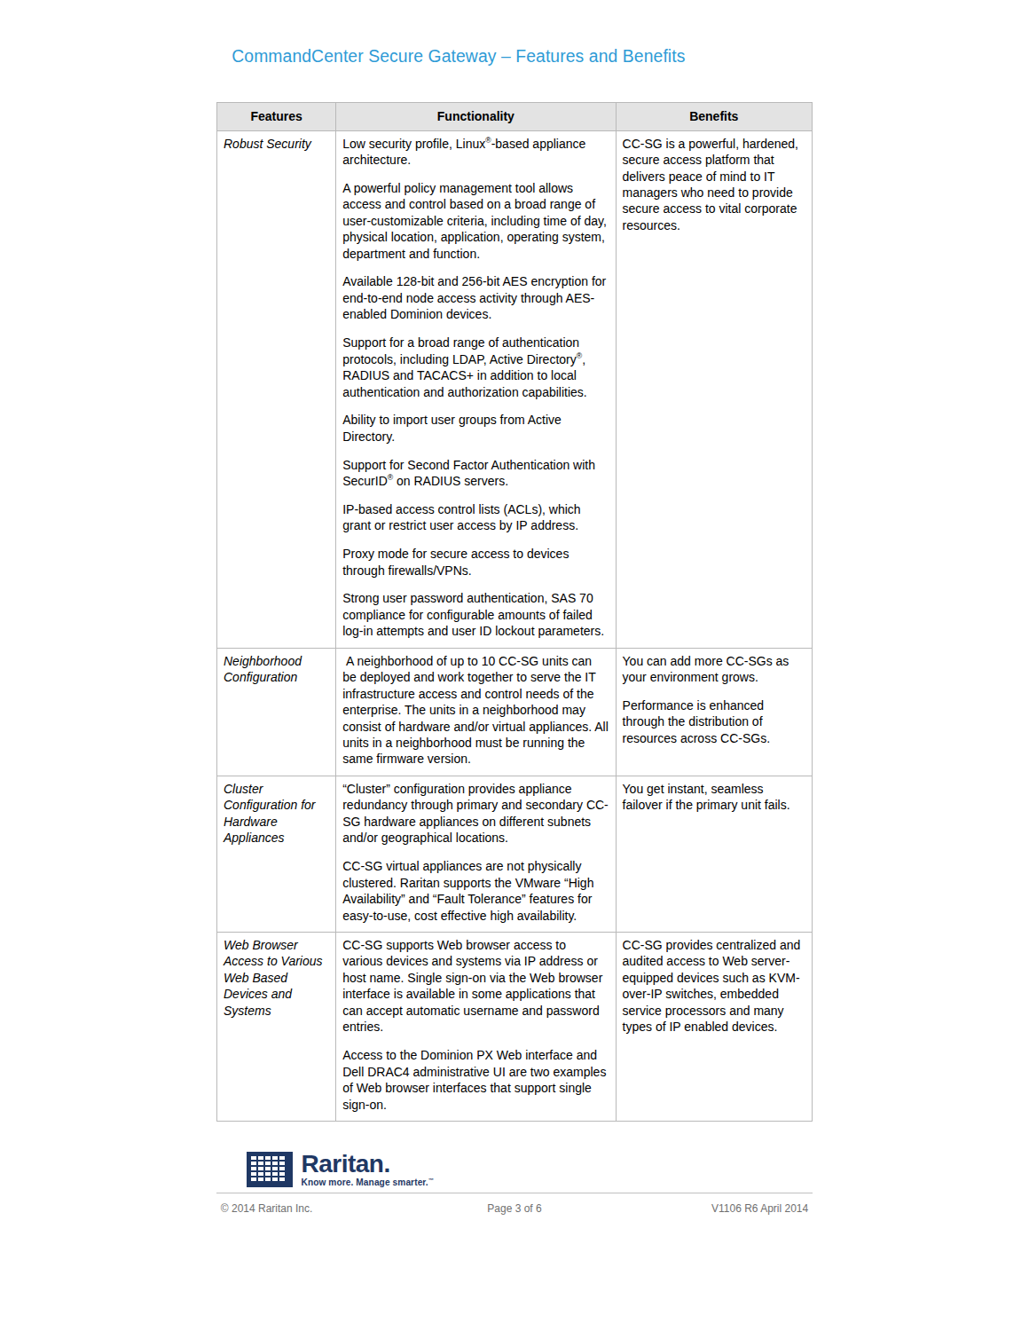CommandCenter Secure Gateway – Features and Benefits
| Features | Functionality | Benefits |
| --- | --- | --- |
| Robust Security | Low security profile, Linux ® -based appliance architecture. A powerful policy management tool allows access and control based on a broad range of user-customizable criteria, including time of day, physical location, application, operating system, department and function. Available 128-bit and 256-bit AES encryption for end-to-end node access activity through AES-enabled Dominion devices. Support for a broad range of authentication protocols, including LDAP, Active Directory ® , RADIUS and TACACS+ in addition to local authentication and authorization capabilities. Ability to import user groups from Active Directory. Support for Second Factor Authentication with SecurID ® on RADIUS servers. IP-based access control lists (ACLs), which grant or restrict user access by IP address. Proxy mode for secure access to devices through firewalls/VPNs. Strong user password authentication, SAS 70 compliance for configurable amounts of failed log-in attempts and user ID lockout parameters. | CC-SG is a powerful, hardened, secure access platform that delivers peace of mind to IT managers who need to provide secure access to vital corporate resources. |
| Neighborhood Configuration | A neighborhood of up to 10 CC-SG units can be deployed and work together to serve the IT infrastructure access and control needs of the enterprise. The units in a neighborhood may consist of hardware and/or virtual appliances. All units in a neighborhood must be running the same firmware version. | You can add more CC-SGs as your environment grows. Performance is enhanced through the distribution of resources across CC-SGs. |
| Cluster Configuration for Hardware Appliances | “Cluster” configuration provides appliance redundancy through primary and secondary CC-SG hardware appliances on different subnets and/or geographical locations. CC-SG virtual appliances are not physically clustered. Raritan supports the VMware “High Availability” and “Fault Tolerance” features for easy-to-use, cost effective high availability. | You get instant, seamless failover if the primary unit fails. |
| Web Browser Access to Various Web Based Devices and Systems | CC-SG supports Web browser access to various devices and systems via IP address or host name. Single sign-on via the Web browser interface is available in some applications that can accept automatic username and password entries. Access to the Dominion PX Web interface and Dell DRAC4 administrative UI are two examples of Web browser interfaces that support single sign-on. | CC-SG provides centralized and audited access to Web server-equipped devices such as KVM-over-IP switches, embedded service processors and many types of IP enabled devices. |
Raritan.
Know more. Manage smarter.™
© 2014 Raritan Inc. Page 3 of 6 V1106 R6 April 2014